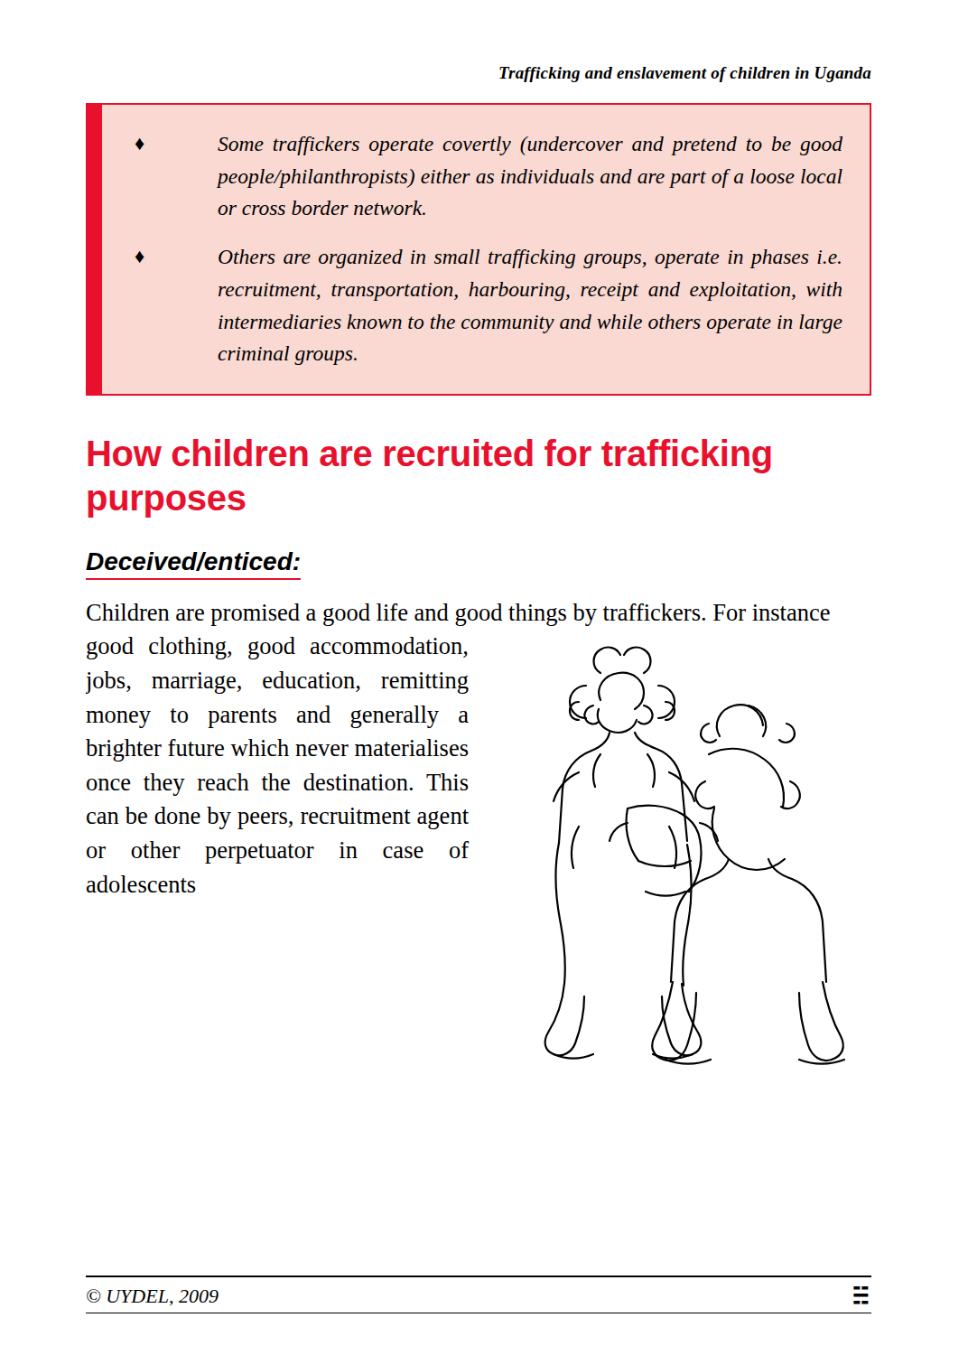Trafficking and enslavement of children in Uganda
Some traffickers operate covertly (undercover and pretend to be good people/philanthropists) either as individuals and are part of a loose local or cross border network.
Others are organized in small trafficking groups, operate in phases i.e. recruitment, transportation, harbouring, receipt and exploitation, with intermediaries known to the community and while others operate in large criminal groups.
How children are recruited for trafficking purposes
Deceived/enticed:
Children are promised a good life and good things by traffickers. For instance
good clothing, good accommodation, jobs, marriage, education, remitting money to parents and generally a brighter future which never materialises once they reach the destination. This can be done by peers, recruitment agent or other perpetuator in case of adolescents
© UYDEL, 2009
☵